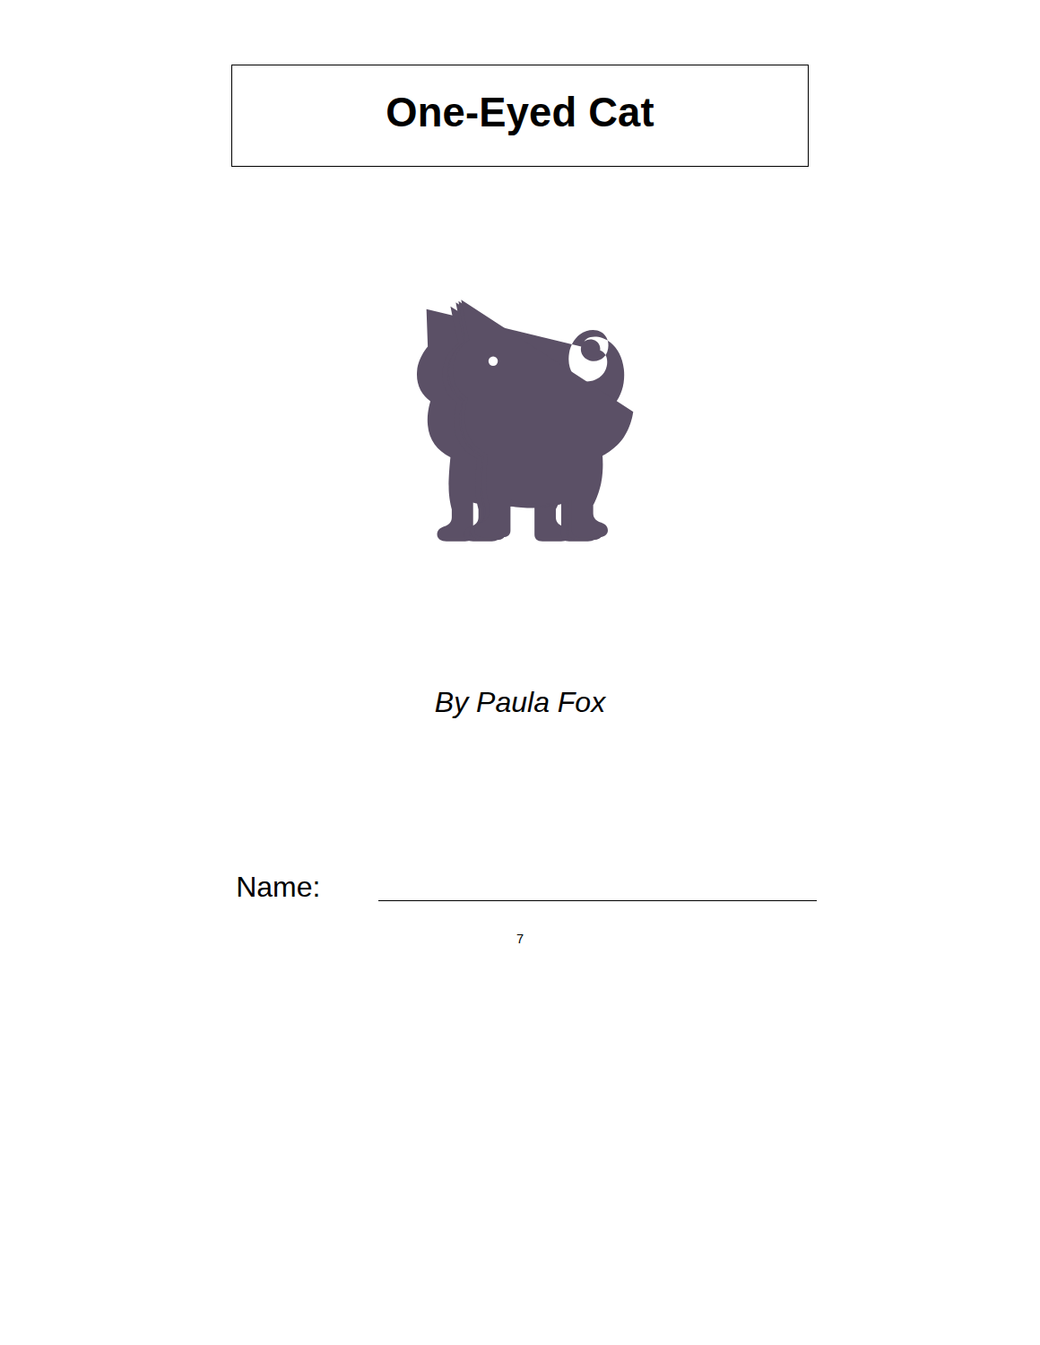One-Eyed Cat
By Paula Fox
Name:
7